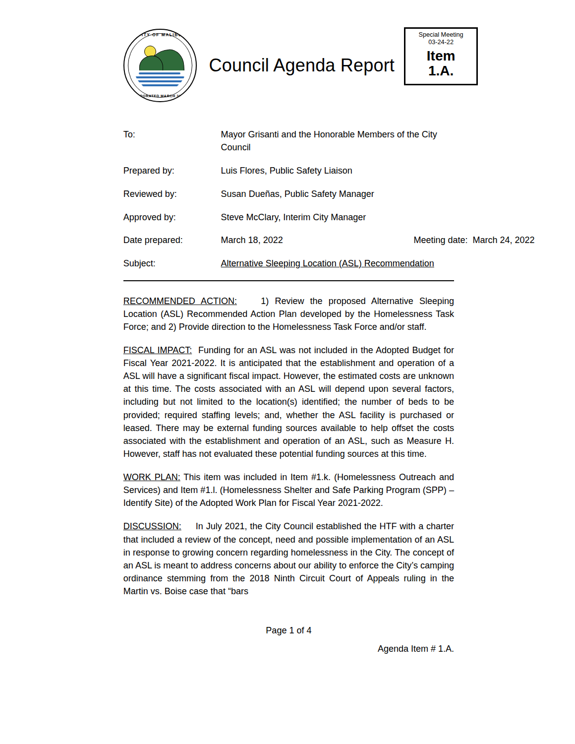City of Malibu
Incorporated March 28, 1991
Council Agenda Report
Special Meeting
03-24-22
Item
1.A.
To:
Mayor Grisanti and the Honorable Members of the City Council
Prepared by:
Luis Flores, Public Safety Liaison
Reviewed by:
Susan Dueñas, Public Safety Manager
Approved by:
Steve McClary, Interim City Manager
Date prepared:
March 18, 2022 Meeting date: March 24, 2022
Subject:
Alternative Sleeping Location (ASL) Recommendation
RECOMMENDED ACTION: 1) Review the proposed Alternative Sleeping Location (ASL) Recommended Action Plan developed by the Homelessness Task Force; and 2) Provide direction to the Homelessness Task Force and/or staff.
FISCAL IMPACT: Funding for an ASL was not included in the Adopted Budget for Fiscal Year 2021-2022. It is anticipated that the establishment and operation of a ASL will have a significant fiscal impact. However, the estimated costs are unknown at this time. The costs associated with an ASL will depend upon several factors, including but not limited to the location(s) identified; the number of beds to be provided; required staffing levels; and, whether the ASL facility is purchased or leased. There may be external funding sources available to help offset the costs associated with the establishment and operation of an ASL, such as Measure H. However, staff has not evaluated these potential funding sources at this time.
WORK PLAN: This item was included in Item #1.k. (Homelessness Outreach and Services) and Item #1.l. (Homelessness Shelter and Safe Parking Program (SPP) – Identify Site) of the Adopted Work Plan for Fiscal Year 2021-2022.
DISCUSSION: In July 2021, the City Council established the HTF with a charter that included a review of the concept, need and possible implementation of an ASL in response to growing concern regarding homelessness in the City. The concept of an ASL is meant to address concerns about our ability to enforce the City’s camping ordinance stemming from the 2018 Ninth Circuit Court of Appeals ruling in the Martin vs. Boise case that “bars
Page 1 of 4
Agenda Item # 1.A.